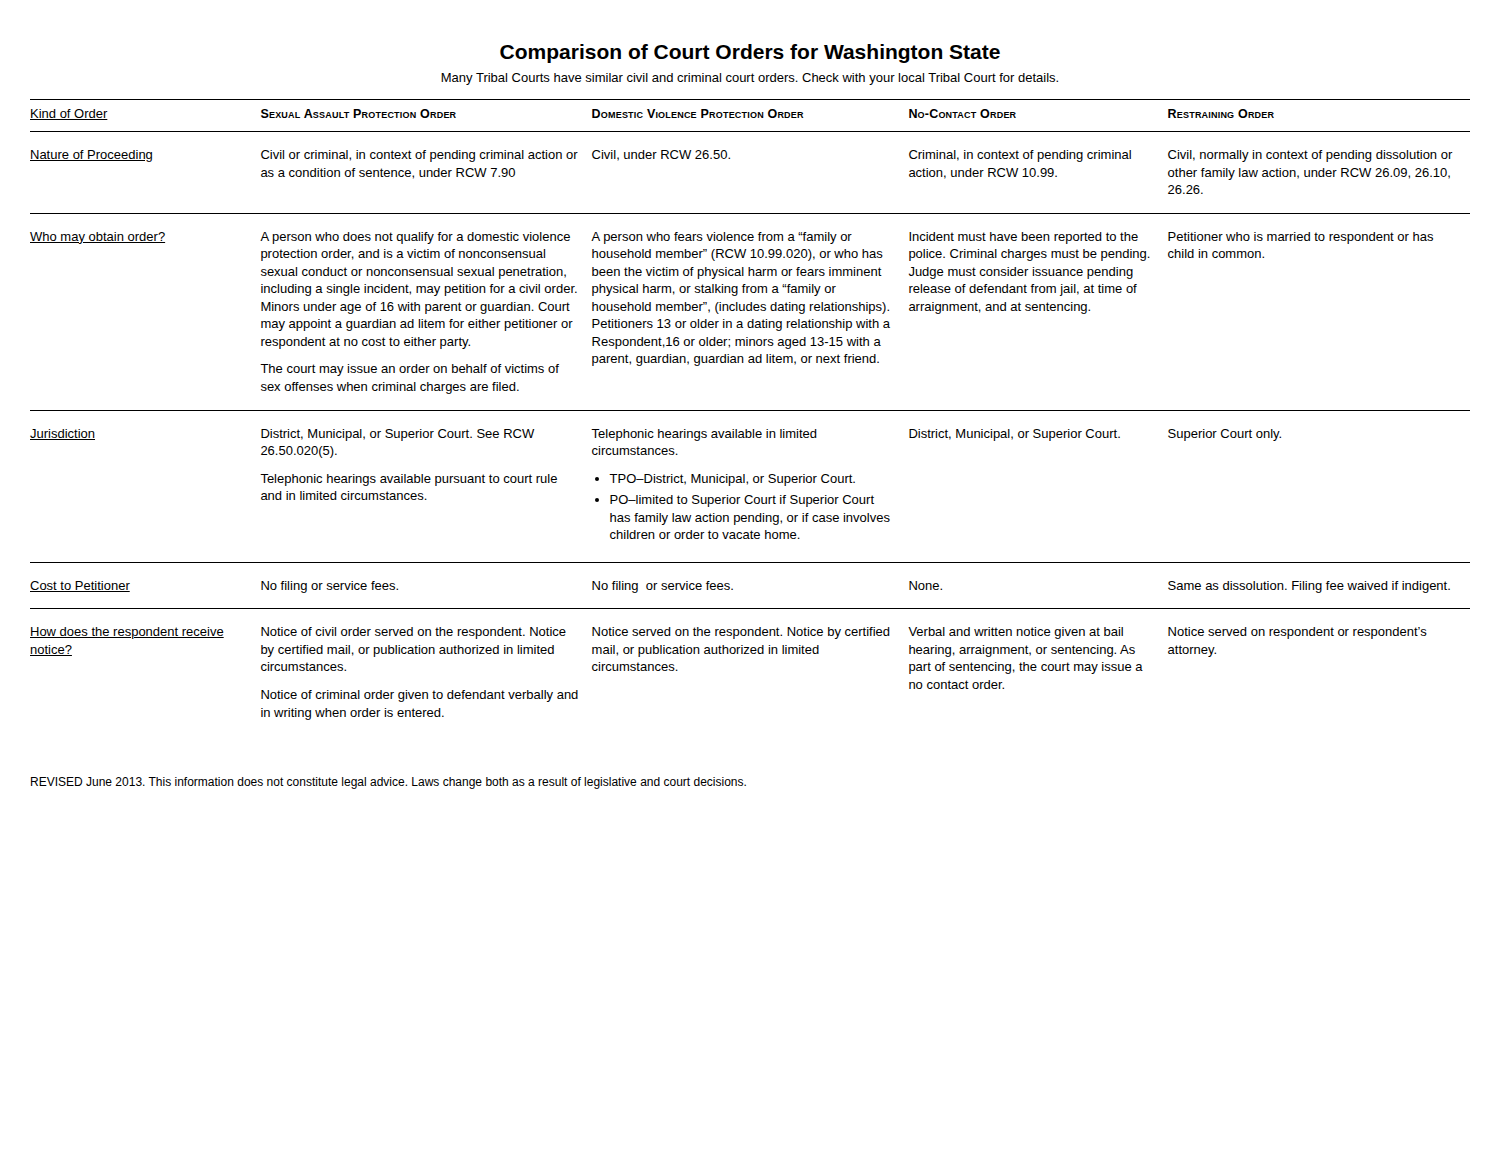Comparison of Court Orders for Washington State
Many Tribal Courts have similar civil and criminal court orders. Check with your local Tribal Court for details.
| Kind of Order | Sexual Assault Protection Order | Domestic Violence Protection Order | No-Contact Order | Restraining Order |
| --- | --- | --- | --- | --- |
| Nature of Proceeding | Civil or criminal, in context of pending criminal action or as a condition of sentence, under RCW 7.90 | Civil, under RCW 26.50. | Criminal, in context of pending criminal action, under RCW 10.99. | Civil, normally in context of pending dissolution or other family law action, under RCW 26.09, 26.10, 26.26. |
| Who may obtain order? | A person who does not qualify for a domestic violence protection order, and is a victim of nonconsensual sexual conduct or nonconsensual sexual penetration, including a single incident, may petition for a civil order. Minors under age of 16 with parent or guardian. Court may appoint a guardian ad litem for either petitioner or respondent at no cost to either party. The court may issue an order on behalf of victims of sex offenses when criminal charges are filed. | A person who fears violence from a “family or household member” (RCW 10.99.020), or who has been the victim of physical harm or fears imminent physical harm, or stalking from a “family or household member”, (includes dating relationships). Petitioners 13 or older in a dating relationship with a Respondent,16 or older; minors aged 13-15 with a parent, guardian, guardian ad litem, or next friend. | Incident must have been reported to the police. Criminal charges must be pending. Judge must consider issuance pending release of defendant from jail, at time of arraignment, and at sentencing. | Petitioner who is married to respondent or has child in common. |
| Jurisdiction | District, Municipal, or Superior Court. See RCW 26.50.020(5). Telephonic hearings available pursuant to court rule and in limited circumstances. | Telephonic hearings available in limited circumstances. TPO–District, Municipal, or Superior Court. PO–limited to Superior Court if Superior Court has family law action pending, or if case involves children or order to vacate home. | District, Municipal, or Superior Court. | Superior Court only. |
| Cost to Petitioner | No filing or service fees. | No filing or service fees. | None. | Same as dissolution. Filing fee waived if indigent. |
| How does the respondent receive notice? | Notice of civil order served on the respondent. Notice by certified mail, or publication authorized in limited circumstances. Notice of criminal order given to defendant verbally and in writing when order is entered. | Notice served on the respondent. Notice by certified mail, or publication authorized in limited circumstances. | Verbal and written notice given at bail hearing, arraignment, or sentencing. As part of sentencing, the court may issue a no contact order. | Notice served on respondent or respondent’s attorney. |
REVISED June 2013. This information does not constitute legal advice. Laws change both as a result of legislative and court decisions.